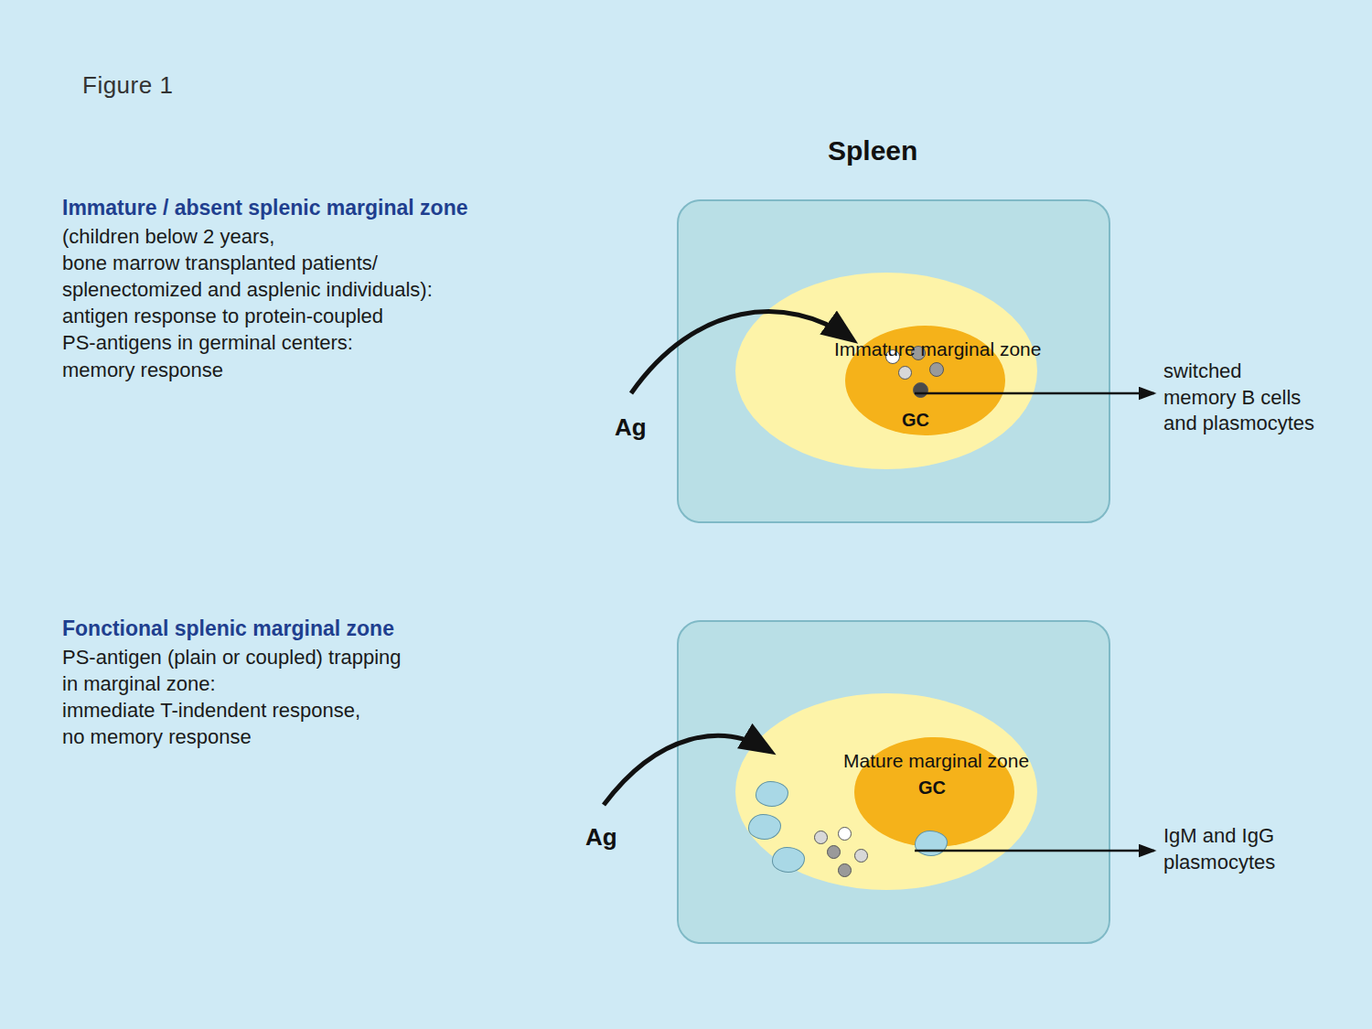Figure 1
Spleen
Immature / absent splenic marginal zone (children below 2 years,
bone marrow transplanted patients/
splenectomized and asplenic individuals):
antigen response to protein-coupled
PS-antigens in germinal centers:
memory response
GC
Immature marginal zone
Ag
switched
memory B cells
and plasmocytes
Fonctional splenic marginal zone PS-antigen (plain or coupled) trapping
in marginal zone:
immediate T-indendent response,
no memory response
GC
Mature marginal zone
Ag
IgM and IgG
plasmocytes